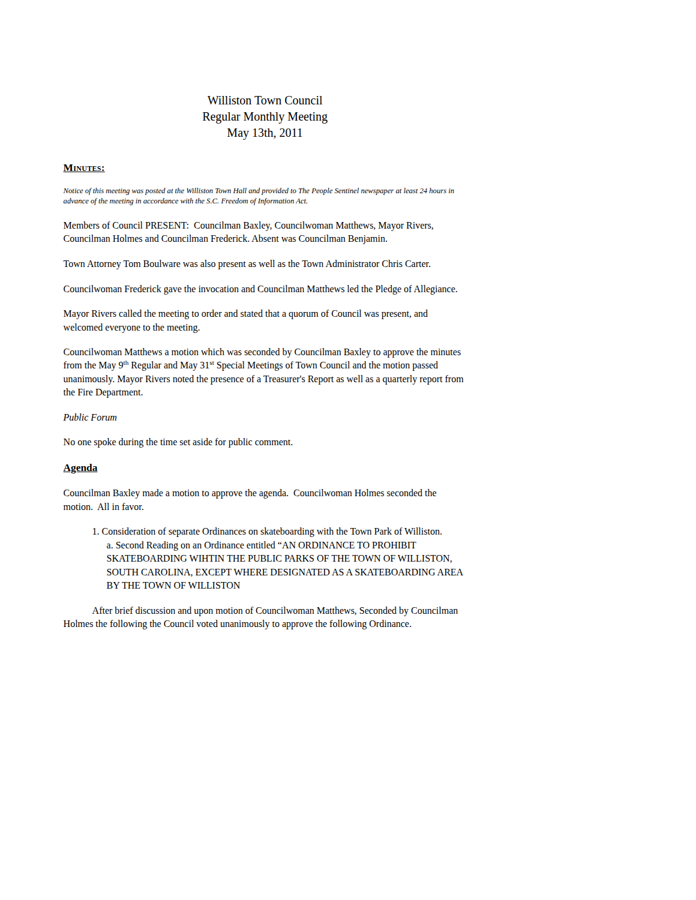Williston Town Council
Regular Monthly Meeting
May 13th, 2011
Minutes:
Notice of this meeting was posted at the Williston Town Hall and provided to The People Sentinel newspaper at least 24 hours in advance of the meeting in accordance with the S.C. Freedom of Information Act.
Members of Council PRESENT: Councilman Baxley, Councilwoman Matthews, Mayor Rivers, Councilman Holmes and Councilman Frederick. Absent was Councilman Benjamin.
Town Attorney Tom Boulware was also present as well as the Town Administrator Chris Carter.
Councilwoman Frederick gave the invocation and Councilman Matthews led the Pledge of Allegiance.
Mayor Rivers called the meeting to order and stated that a quorum of Council was present, and welcomed everyone to the meeting.
Councilwoman Matthews a motion which was seconded by Councilman Baxley to approve the minutes from the May 9th Regular and May 31st Special Meetings of Town Council and the motion passed unanimously. Mayor Rivers noted the presence of a Treasurer's Report as well as a quarterly report from the Fire Department.
Public Forum
No one spoke during the time set aside for public comment.
Agenda
Councilman Baxley made a motion to approve the agenda. Councilwoman Holmes seconded the motion. All in favor.
1. Consideration of separate Ordinances on skateboarding with the Town Park of Williston.
a. Second Reading on an Ordinance entitled “AN ORDINANCE TO PROHIBIT SKATEBOARDING WIHTIN THE PUBLIC PARKS OF THE TOWN OF WILLISTON, SOUTH CAROLINA, EXCEPT WHERE DESIGNATED AS A SKATEBOARDING AREA BY THE TOWN OF WILLISTON
After brief discussion and upon motion of Councilwoman Matthews, Seconded by Councilman Holmes the following the Council voted unanimously to approve the following Ordinance.